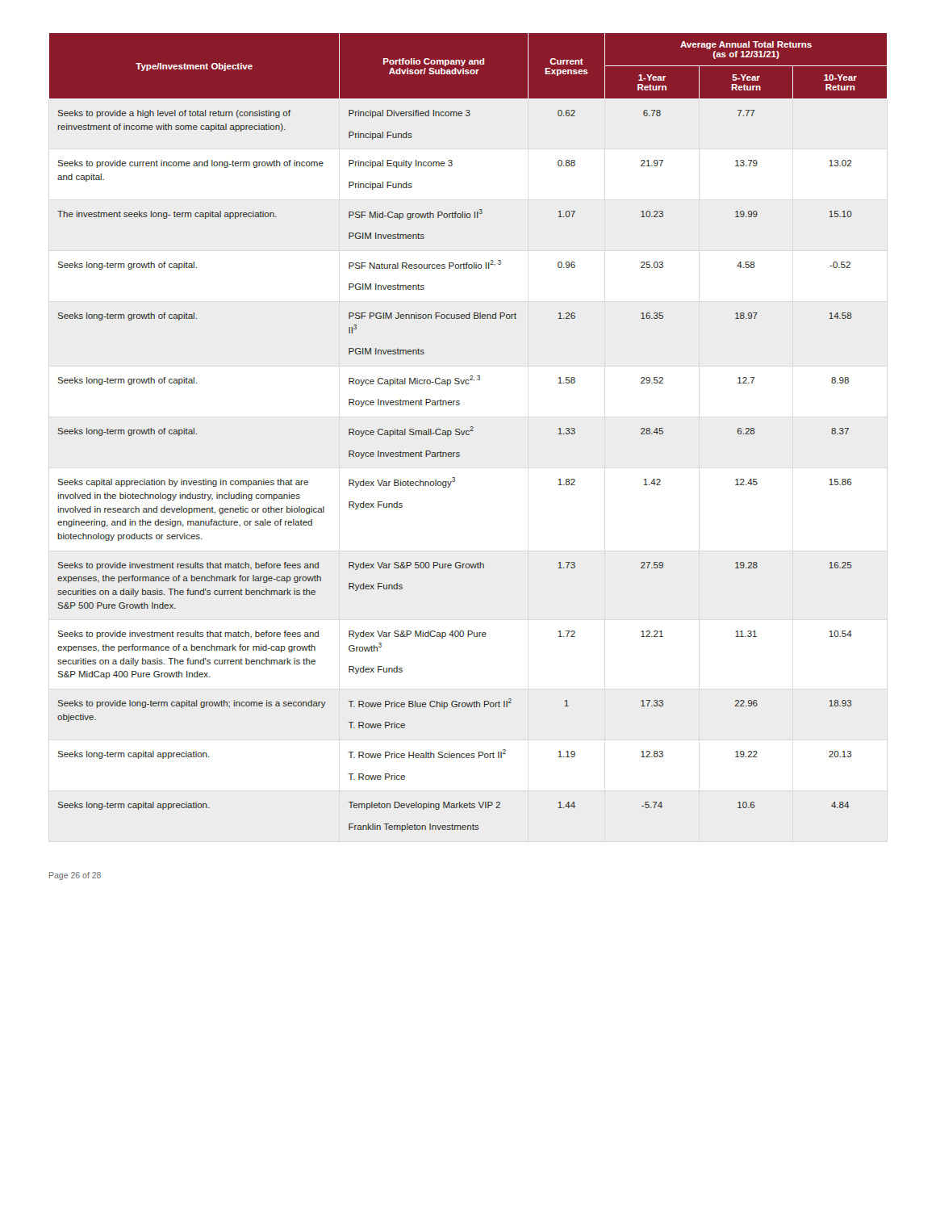| Type/Investment Objective | Portfolio Company and Advisor/ Subadvisor | Current Expenses | Average Annual Total Returns (as of 12/31/21) |
| --- | --- | --- | --- |
| 1-Year Return | 5-Year Return | 10-Year Return |
| Seeks to provide a high level of total return (consisting of reinvestment of income with some capital appreciation). | Principal Diversified Income 3 Principal Funds | 0.62 | 6.78 | 7.77 | |
| Seeks to provide current income and long-term growth of income and capital. | Principal Equity Income 3 Principal Funds | 0.88 | 21.97 | 13.79 | 13.02 |
| The investment seeks long- term capital appreciation. | PSF Mid-Cap growth Portfolio II 3 PGIM Investments | 1.07 | 10.23 | 19.99 | 15.10 |
| Seeks long-term growth of capital. | PSF Natural Resources Portfolio II 2, 3 PGIM Investments | 0.96 | 25.03 | 4.58 | -0.52 |
| Seeks long-term growth of capital. | PSF PGIM Jennison Focused Blend Port II 3 PGIM Investments | 1.26 | 16.35 | 18.97 | 14.58 |
| Seeks long-term growth of capital. | Royce Capital Micro-Cap Svc 2, 3 Royce Investment Partners | 1.58 | 29.52 | 12.7 | 8.98 |
| Seeks long-term growth of capital. | Royce Capital Small-Cap Svc 2 Royce Investment Partners | 1.33 | 28.45 | 6.28 | 8.37 |
| Seeks capital appreciation by investing in companies that are involved in the biotechnology industry, including companies involved in research and development, genetic or other biological engineering, and in the design, manufacture, or sale of related biotechnology products or services. | Rydex Var Biotechnology 3 Rydex Funds | 1.82 | 1.42 | 12.45 | 15.86 |
| Seeks to provide investment results that match, before fees and expenses, the performance of a benchmark for large-cap growth securities on a daily basis. The fund's current benchmark is the S&P 500 Pure Growth Index. | Rydex Var S&P 500 Pure Growth Rydex Funds | 1.73 | 27.59 | 19.28 | 16.25 |
| Seeks to provide investment results that match, before fees and expenses, the performance of a benchmark for mid-cap growth securities on a daily basis. The fund's current benchmark is the S&P MidCap 400 Pure Growth Index. | Rydex Var S&P MidCap 400 Pure Growth 3 Rydex Funds | 1.72 | 12.21 | 11.31 | 10.54 |
| Seeks to provide long-term capital growth; income is a secondary objective. | T. Rowe Price Blue Chip Growth Port II 2 T. Rowe Price | 1 | 17.33 | 22.96 | 18.93 |
| Seeks long-term capital appreciation. | T. Rowe Price Health Sciences Port II 2 T. Rowe Price | 1.19 | 12.83 | 19.22 | 20.13 |
| Seeks long-term capital appreciation. | Templeton Developing Markets VIP 2 Franklin Templeton Investments | 1.44 | -5.74 | 10.6 | 4.84 |
Page 26 of 28